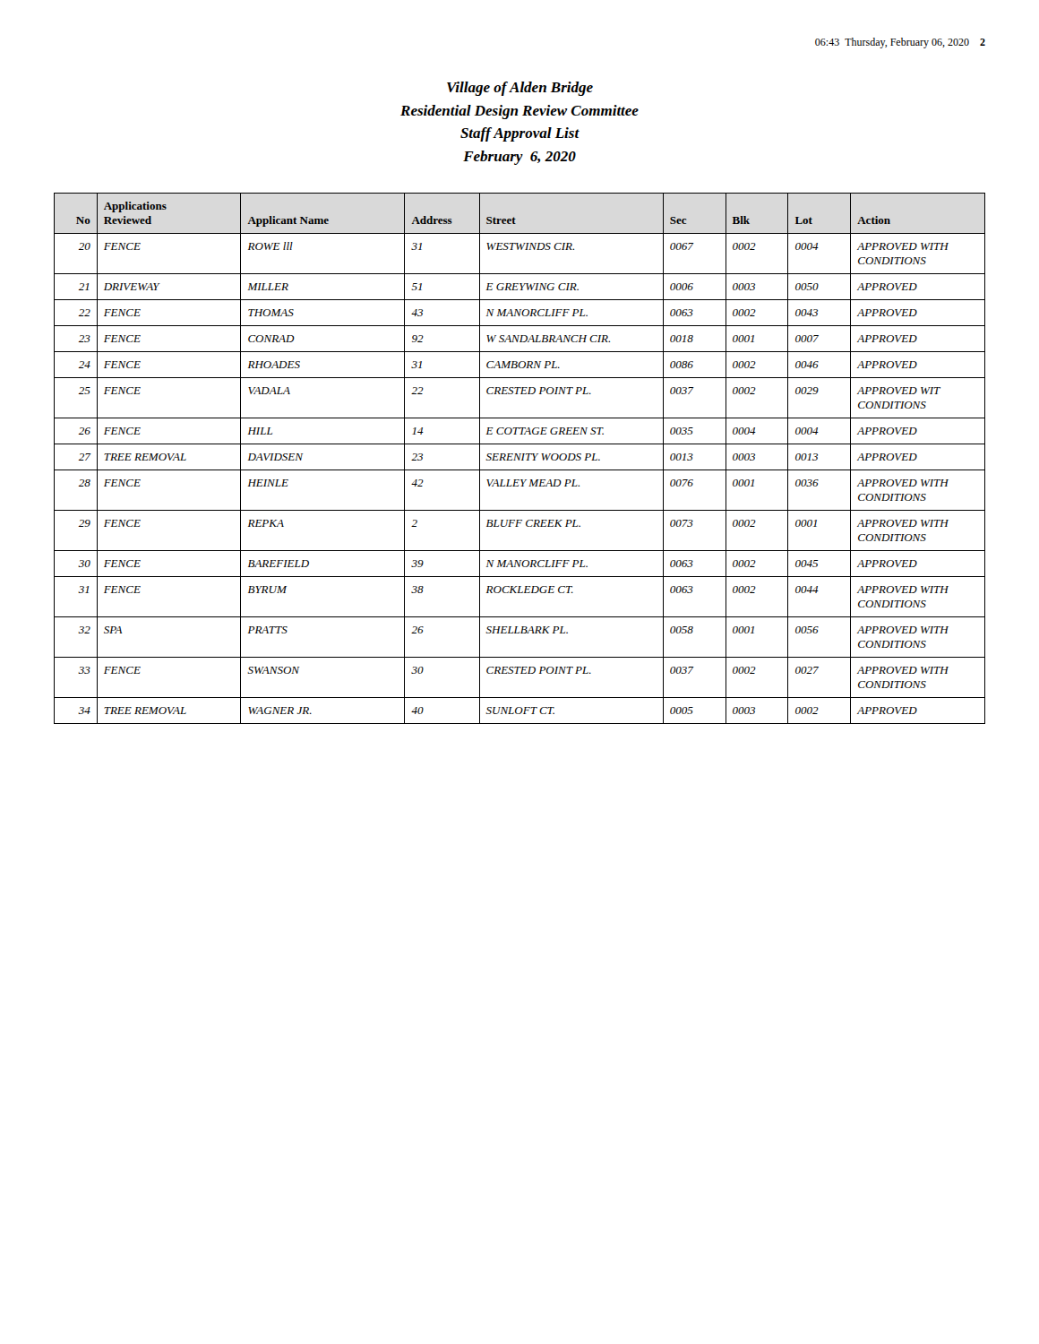06:43 Thursday, February 06, 20202
Village of Alden Bridge
Residential Design Review Committee
Staff Approval List
February 6, 2020
| No | Applications Reviewed | Applicant Name | Address | Street | Sec | Blk | Lot | Action |
| --- | --- | --- | --- | --- | --- | --- | --- | --- |
| 20 | FENCE | ROWE lll | 31 | WESTWINDS CIR. | 0067 | 0002 | 0004 | APPROVED WITH CONDITIONS |
| 21 | DRIVEWAY | MILLER | 51 | E GREYWING CIR. | 0006 | 0003 | 0050 | APPROVED |
| 22 | FENCE | THOMAS | 43 | N MANORCLIFF PL. | 0063 | 0002 | 0043 | APPROVED |
| 23 | FENCE | CONRAD | 92 | W SANDALBRANCH CIR. | 0018 | 0001 | 0007 | APPROVED |
| 24 | FENCE | RHOADES | 31 | CAMBORN PL. | 0086 | 0002 | 0046 | APPROVED |
| 25 | FENCE | VADALA | 22 | CRESTED POINT PL. | 0037 | 0002 | 0029 | APPROVED WIT CONDITIONS |
| 26 | FENCE | HILL | 14 | E COTTAGE GREEN ST. | 0035 | 0004 | 0004 | APPROVED |
| 27 | TREE REMOVAL | DAVIDSEN | 23 | SERENITY WOODS PL. | 0013 | 0003 | 0013 | APPROVED |
| 28 | FENCE | HEINLE | 42 | VALLEY MEAD PL. | 0076 | 0001 | 0036 | APPROVED WITH CONDITIONS |
| 29 | FENCE | REPKA | 2 | BLUFF CREEK PL. | 0073 | 0002 | 0001 | APPROVED WITH CONDITIONS |
| 30 | FENCE | BAREFIELD | 39 | N MANORCLIFF PL. | 0063 | 0002 | 0045 | APPROVED |
| 31 | FENCE | BYRUM | 38 | ROCKLEDGE CT. | 0063 | 0002 | 0044 | APPROVED WITH CONDITIONS |
| 32 | SPA | PRATTS | 26 | SHELLBARK PL. | 0058 | 0001 | 0056 | APPROVED WITH CONDITIONS |
| 33 | FENCE | SWANSON | 30 | CRESTED POINT PL. | 0037 | 0002 | 0027 | APPROVED WITH CONDITIONS |
| 34 | TREE REMOVAL | WAGNER JR. | 40 | SUNLOFT CT. | 0005 | 0003 | 0002 | APPROVED |